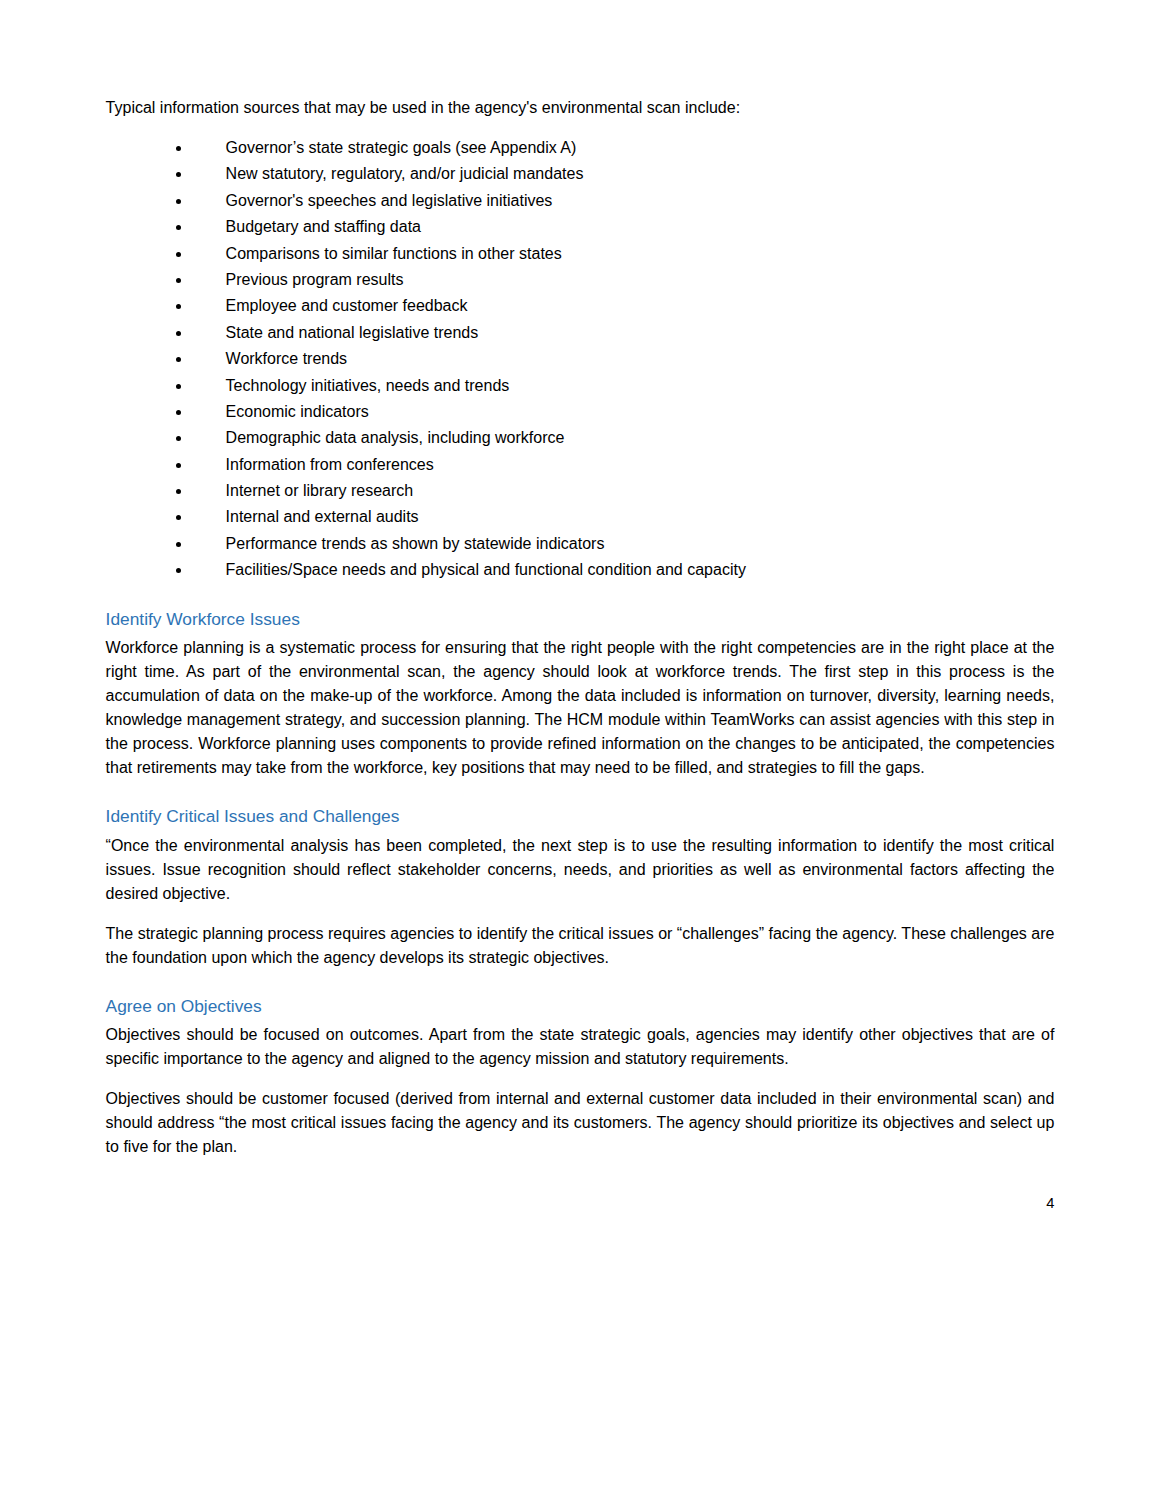Typical information sources that may be used in the agency's environmental scan include:
Governor’s state strategic goals (see Appendix A)
New statutory, regulatory, and/or judicial mandates
Governor's speeches and legislative initiatives
Budgetary and staffing data
Comparisons to similar functions in other states
Previous program results
Employee and customer feedback
State and national legislative trends
Workforce trends
Technology initiatives, needs and trends
Economic indicators
Demographic data analysis, including workforce
Information from conferences
Internet or library research
Internal and external audits
Performance trends as shown by statewide indicators
Facilities/Space needs and physical and functional condition and capacity
Identify Workforce Issues
Workforce planning is a systematic process for ensuring that the right people with the right competencies are in the right place at the right time. As part of the environmental scan, the agency should look at workforce trends. The first step in this process is the accumulation of data on the make-up of the workforce. Among the data included is information on turnover, diversity, learning needs, knowledge management strategy, and succession planning. The HCM module within TeamWorks can assist agencies with this step in the process. Workforce planning uses components to provide refined information on the changes to be anticipated, the competencies that retirements may take from the workforce, key positions that may need to be filled, and strategies to fill the gaps.
Identify Critical Issues and Challenges
“Once the environmental analysis has been completed, the next step is to use the resulting information to identify the most critical issues. Issue recognition should reflect stakeholder concerns, needs, and priorities as well as environmental factors affecting the desired objective.
The strategic planning process requires agencies to identify the critical issues or “challenges” facing the agency. These challenges are the foundation upon which the agency develops its strategic objectives.
Agree on Objectives
Objectives should be focused on outcomes. Apart from the state strategic goals, agencies may identify other objectives that are of specific importance to the agency and aligned to the agency mission and statutory requirements.
Objectives should be customer focused (derived from internal and external customer data included in their environmental scan) and should address “the most critical issues facing the agency and its customers. The agency should prioritize its objectives and select up to five for the plan.
4